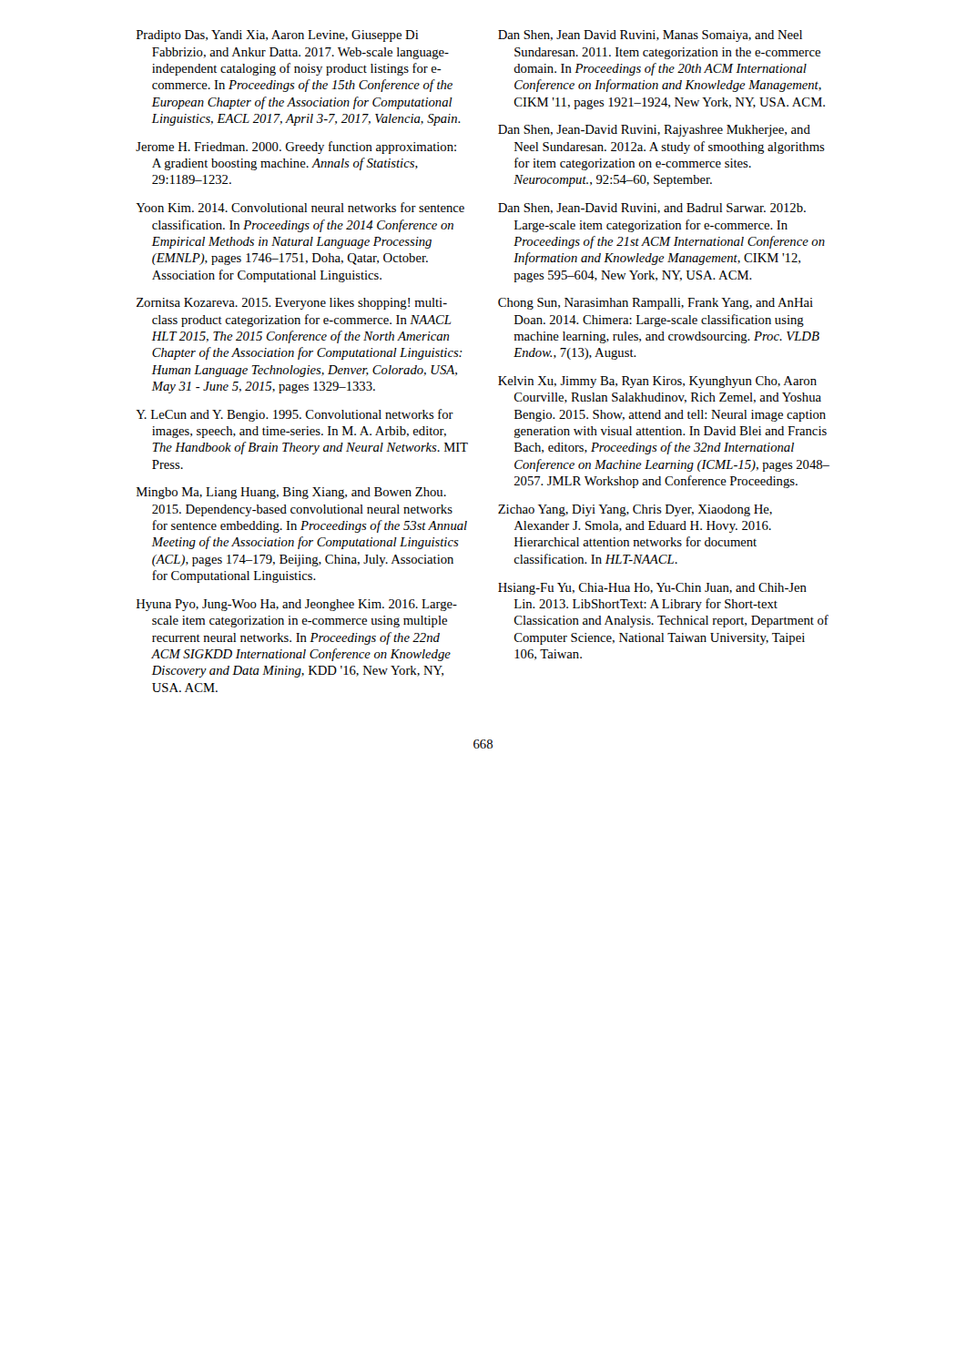Pradipto Das, Yandi Xia, Aaron Levine, Giuseppe Di Fabbrizio, and Ankur Datta. 2017. Web-scale language-independent cataloging of noisy product listings for e-commerce. In Proceedings of the 15th Conference of the European Chapter of the Association for Computational Linguistics, EACL 2017, April 3-7, 2017, Valencia, Spain.
Jerome H. Friedman. 2000. Greedy function approximation: A gradient boosting machine. Annals of Statistics, 29:1189–1232.
Yoon Kim. 2014. Convolutional neural networks for sentence classification. In Proceedings of the 2014 Conference on Empirical Methods in Natural Language Processing (EMNLP), pages 1746–1751, Doha, Qatar, October. Association for Computational Linguistics.
Zornitsa Kozareva. 2015. Everyone likes shopping! multi-class product categorization for e-commerce. In NAACL HLT 2015, The 2015 Conference of the North American Chapter of the Association for Computational Linguistics: Human Language Technologies, Denver, Colorado, USA, May 31 - June 5, 2015, pages 1329–1333.
Y. LeCun and Y. Bengio. 1995. Convolutional networks for images, speech, and time-series. In M. A. Arbib, editor, The Handbook of Brain Theory and Neural Networks. MIT Press.
Mingbo Ma, Liang Huang, Bing Xiang, and Bowen Zhou. 2015. Dependency-based convolutional neural networks for sentence embedding. In Proceedings of the 53st Annual Meeting of the Association for Computational Linguistics (ACL), pages 174–179, Beijing, China, July. Association for Computational Linguistics.
Hyuna Pyo, Jung-Woo Ha, and Jeonghee Kim. 2016. Large-scale item categorization in e-commerce using multiple recurrent neural networks. In Proceedings of the 22nd ACM SIGKDD International Conference on Knowledge Discovery and Data Mining, KDD '16, New York, NY, USA. ACM.
Dan Shen, Jean David Ruvini, Manas Somaiya, and Neel Sundaresan. 2011. Item categorization in the e-commerce domain. In Proceedings of the 20th ACM International Conference on Information and Knowledge Management, CIKM '11, pages 1921–1924, New York, NY, USA. ACM.
Dan Shen, Jean-David Ruvini, Rajyashree Mukherjee, and Neel Sundaresan. 2012a. A study of smoothing algorithms for item categorization on e-commerce sites. Neurocomput., 92:54–60, September.
Dan Shen, Jean-David Ruvini, and Badrul Sarwar. 2012b. Large-scale item categorization for e-commerce. In Proceedings of the 21st ACM International Conference on Information and Knowledge Management, CIKM '12, pages 595–604, New York, NY, USA. ACM.
Chong Sun, Narasimhan Rampalli, Frank Yang, and AnHai Doan. 2014. Chimera: Large-scale classification using machine learning, rules, and crowdsourcing. Proc. VLDB Endow., 7(13), August.
Kelvin Xu, Jimmy Ba, Ryan Kiros, Kyunghyun Cho, Aaron Courville, Ruslan Salakhudinov, Rich Zemel, and Yoshua Bengio. 2015. Show, attend and tell: Neural image caption generation with visual attention. In David Blei and Francis Bach, editors, Proceedings of the 32nd International Conference on Machine Learning (ICML-15), pages 2048–2057. JMLR Workshop and Conference Proceedings.
Zichao Yang, Diyi Yang, Chris Dyer, Xiaodong He, Alexander J. Smola, and Eduard H. Hovy. 2016. Hierarchical attention networks for document classification. In HLT-NAACL.
Hsiang-Fu Yu, Chia-Hua Ho, Yu-Chin Juan, and Chih-Jen Lin. 2013. LibShortText: A Library for Short-text Classication and Analysis. Technical report, Department of Computer Science, National Taiwan University, Taipei 106, Taiwan.
668